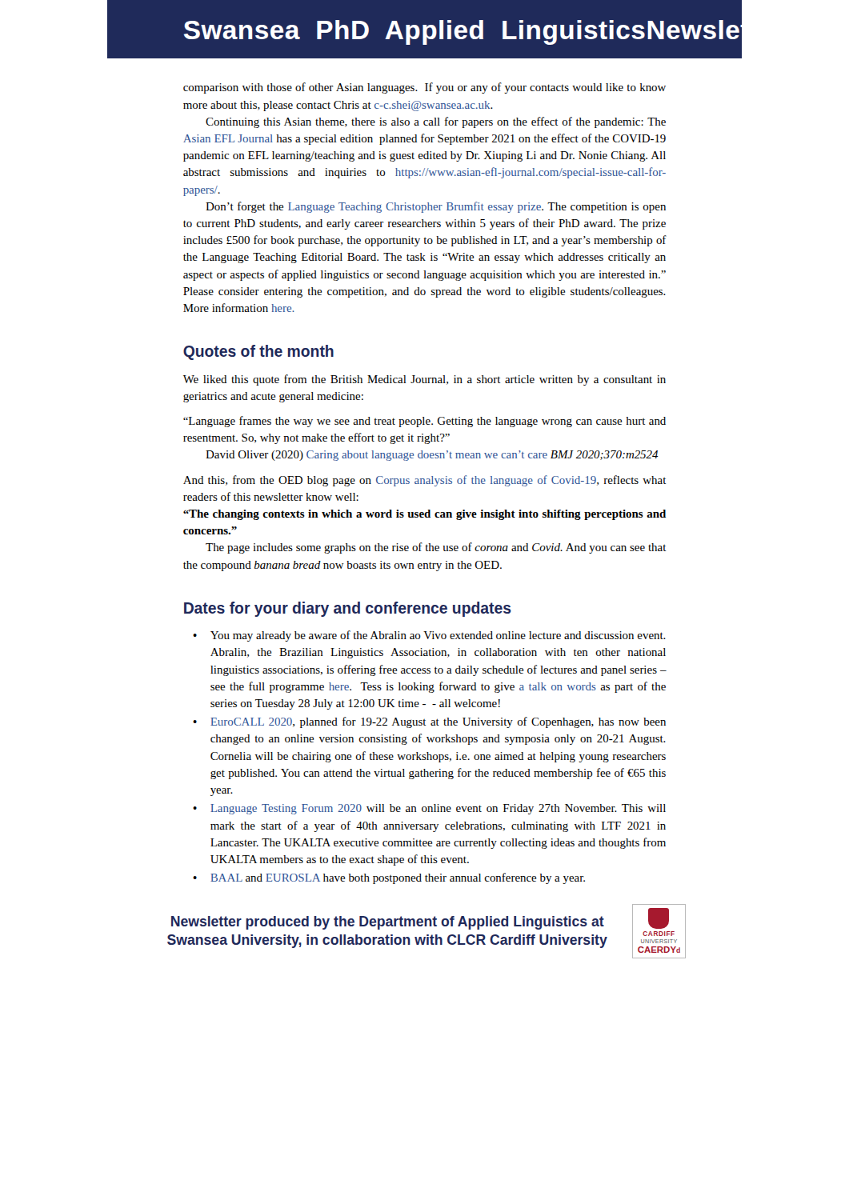Swansea PhD Applied Linguistics Newsletter
comparison with those of other Asian languages. If you or any of your contacts would like to know more about this, please contact Chris at c-c.shei@swansea.ac.uk.
Continuing this Asian theme, there is also a call for papers on the effect of the pandemic: The Asian EFL Journal has a special edition planned for September 2021 on the effect of the COVID-19 pandemic on EFL learning/teaching and is guest edited by Dr. Xiuping Li and Dr. Nonie Chiang. All abstract submissions and inquiries to https://www.asian-efl-journal.com/special-issue-call-for-papers/.
Don’t forget the Language Teaching Christopher Brumfit essay prize. The competition is open to current PhD students, and early career researchers within 5 years of their PhD award. The prize includes £500 for book purchase, the opportunity to be published in LT, and a year’s membership of the Language Teaching Editorial Board. The task is “Write an essay which addresses critically an aspect or aspects of applied linguistics or second language acquisition which you are interested in.” Please consider entering the competition, and do spread the word to eligible students/colleagues. More information here.
Quotes of the month
We liked this quote from the British Medical Journal, in a short article written by a consultant in geriatrics and acute general medicine:
“Language frames the way we see and treat people. Getting the language wrong can cause hurt and resentment. So, why not make the effort to get it right?”
David Oliver (2020) Caring about language doesn’t mean we can’t care BMJ 2020;370:m2524
And this, from the OED blog page on Corpus analysis of the language of Covid-19, reflects what readers of this newsletter know well:
“The changing contexts in which a word is used can give insight into shifting perceptions and concerns.”
The page includes some graphs on the rise of the use of corona and Covid. And you can see that the compound banana bread now boasts its own entry in the OED.
Dates for your diary and conference updates
You may already be aware of the Abralin ao Vivo extended online lecture and discussion event. Abralin, the Brazilian Linguistics Association, in collaboration with ten other national linguistics associations, is offering free access to a daily schedule of lectures and panel series – see the full programme here. Tess is looking forward to give a talk on words as part of the series on Tuesday 28 July at 12:00 UK time - - all welcome!
EuroCALL 2020, planned for 19-22 August at the University of Copenhagen, has now been changed to an online version consisting of workshops and symposia only on 20-21 August. Cornelia will be chairing one of these workshops, i.e. one aimed at helping young researchers get published. You can attend the virtual gathering for the reduced membership fee of €65 this year.
Language Testing Forum 2020 will be an online event on Friday 27th November. This will mark the start of a year of 40th anniversary celebrations, culminating with LTF 2021 in Lancaster. The UKALTA executive committee are currently collecting ideas and thoughts from UKALTA members as to the exact shape of this event.
BAAL and EUROSLA have both postponed their annual conference by a year.
Newsletter produced by the Department of Applied Linguistics at Swansea University, in collaboration with CLCR Cardiff University
CARDIFF
UNIVERSITY
CAERDYԁ